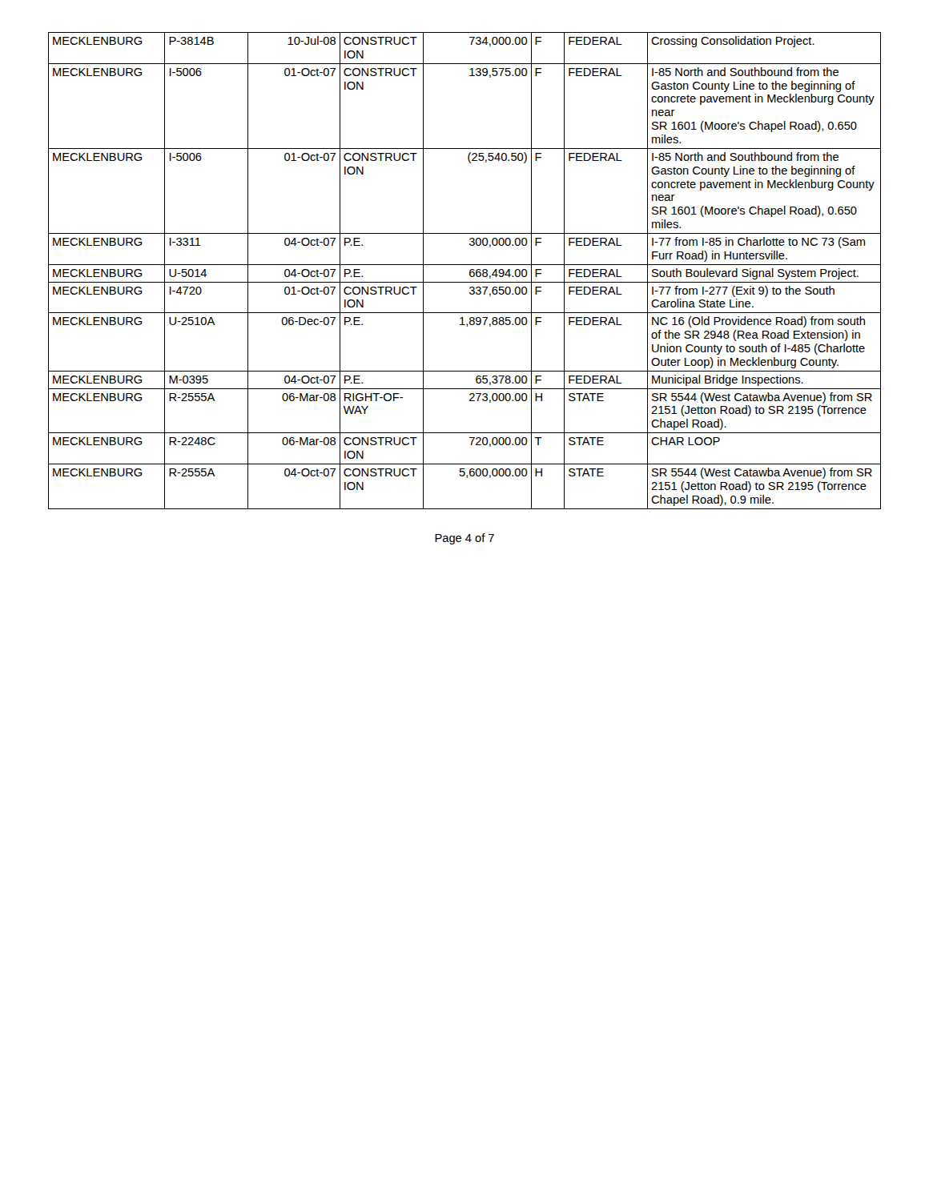| MECKLENBURG | P-3814B | 10-Jul-08 | CONSTRUCTION | 734,000.00 | F | FEDERAL | Crossing Consolidation Project. |
| MECKLENBURG | I-5006 | 01-Oct-07 | CONSTRUCTION | 139,575.00 | F | FEDERAL | I-85 North and Southbound from the Gaston County Line to the beginning of concrete pavement in Mecklenburg County near SR 1601 (Moore's Chapel Road), 0.650 miles. |
| MECKLENBURG | I-5006 | 01-Oct-07 | CONSTRUCTION | (25,540.50) | F | FEDERAL | I-85 North and Southbound from the Gaston County Line to the beginning of concrete pavement in Mecklenburg County near SR 1601 (Moore's Chapel Road), 0.650 miles. |
| MECKLENBURG | I-3311 | 04-Oct-07 | P.E. | 300,000.00 | F | FEDERAL | I-77 from I-85 in Charlotte to NC 73 (Sam Furr Road) in Huntersville. |
| MECKLENBURG | U-5014 | 04-Oct-07 | P.E. | 668,494.00 | F | FEDERAL | South Boulevard Signal System Project. |
| MECKLENBURG | I-4720 | 01-Oct-07 | CONSTRUCTION | 337,650.00 | F | FEDERAL | I-77 from I-277 (Exit 9) to the South Carolina State Line. |
| MECKLENBURG | U-2510A | 06-Dec-07 | P.E. | 1,897,885.00 | F | FEDERAL | NC 16 (Old Providence Road) from south of the SR 2948 (Rea Road Extension) in Union County to south of I-485 (Charlotte Outer Loop) in Mecklenburg County. |
| MECKLENBURG | M-0395 | 04-Oct-07 | P.E. | 65,378.00 | F | FEDERAL | Municipal Bridge Inspections. |
| MECKLENBURG | R-2555A | 06-Mar-08 | RIGHT-OF-WAY | 273,000.00 | H | STATE | SR 5544 (West Catawba Avenue) from SR 2151 (Jetton Road) to SR 2195 (Torrence Chapel Road). |
| MECKLENBURG | R-2248C | 06-Mar-08 | CONSTRUCTION | 720,000.00 | T | STATE | CHAR LOOP |
| MECKLENBURG | R-2555A | 04-Oct-07 | CONSTRUCTION | 5,600,000.00 | H | STATE | SR 5544 (West Catawba Avenue) from SR 2151 (Jetton Road) to SR 2195 (Torrence Chapel Road), 0.9 mile. |
Page 4 of 7